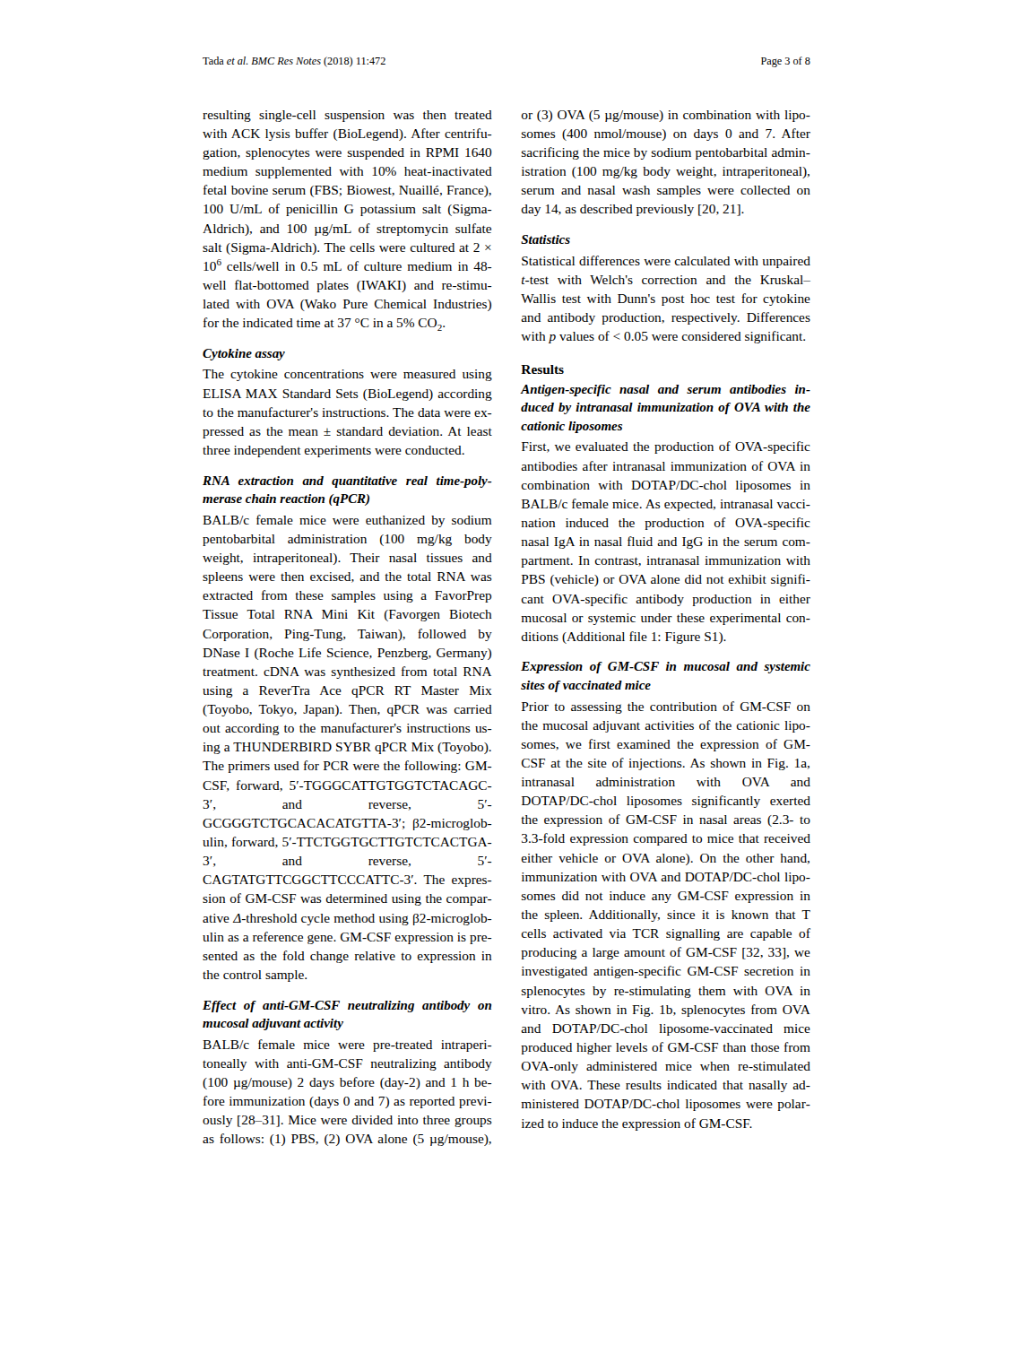Tada et al. BMC Res Notes (2018) 11:472
Page 3 of 8
resulting single-cell suspension was then treated with ACK lysis buffer (BioLegend). After centrifugation, splenocytes were suspended in RPMI 1640 medium supplemented with 10% heat-inactivated fetal bovine serum (FBS; Biowest, Nuaillé, France), 100 U/mL of penicillin G potassium salt (Sigma-Aldrich), and 100 µg/mL of streptomycin sulfate salt (Sigma-Aldrich). The cells were cultured at 2 × 106 cells/well in 0.5 mL of culture medium in 48-well flat-bottomed plates (IWAKI) and re-stimulated with OVA (Wako Pure Chemical Industries) for the indicated time at 37 °C in a 5% CO2.
Cytokine assay
The cytokine concentrations were measured using ELISA MAX Standard Sets (BioLegend) according to the manufacturer's instructions. The data were expressed as the mean ± standard deviation. At least three independent experiments were conducted.
RNA extraction and quantitative real time-polymerase chain reaction (qPCR)
BALB/c female mice were euthanized by sodium pentobarbital administration (100 mg/kg body weight, intraperitoneal). Their nasal tissues and spleens were then excised, and the total RNA was extracted from these samples using a FavorPrep Tissue Total RNA Mini Kit (Favorgen Biotech Corporation, Ping-Tung, Taiwan), followed by DNase I (Roche Life Science, Penzberg, Germany) treatment. cDNA was synthesized from total RNA using a ReverTra Ace qPCR RT Master Mix (Toyobo, Tokyo, Japan). Then, qPCR was carried out according to the manufacturer's instructions using a THUNDERBIRD SYBR qPCR Mix (Toyobo). The primers used for PCR were the following: GM-CSF, forward, 5′-TGGGCATTGTGGTCTACAGC-3′, and reverse, 5′-GCGGGTCTGCACACATGTTA-3′; β2-microglobulin, forward, 5′-TTCTGGTGCTTGTCTCACTGA-3′, and reverse, 5′-CAGTATGTTCGGCTTCCCATTC-3′. The expression of GM-CSF was determined using the comparative Δ-threshold cycle method using β2-microglobulin as a reference gene. GM-CSF expression is presented as the fold change relative to expression in the control sample.
Effect of anti-GM-CSF neutralizing antibody on mucosal adjuvant activity
BALB/c female mice were pre-treated intraperitoneally with anti-GM-CSF neutralizing antibody (100 µg/mouse) 2 days before (day-2) and 1 h before immunization (days 0 and 7) as reported previously [28–31]. Mice were divided into three groups as follows: (1) PBS, (2) OVA alone (5 µg/mouse), or (3) OVA (5 µg/mouse) in combination with liposomes (400 nmol/mouse) on days 0 and 7. After sacrificing the mice by sodium pentobarbital administration (100 mg/kg body weight, intraperitoneal), serum and nasal wash samples were collected on day 14, as described previously [20, 21].
Statistics
Statistical differences were calculated with unpaired t-test with Welch's correction and the Kruskal–Wallis test with Dunn's post hoc test for cytokine and antibody production, respectively. Differences with p values of < 0.05 were considered significant.
Results
Antigen-specific nasal and serum antibodies induced by intranasal immunization of OVA with the cationic liposomes
First, we evaluated the production of OVA-specific antibodies after intranasal immunization of OVA in combination with DOTAP/DC-chol liposomes in BALB/c female mice. As expected, intranasal vaccination induced the production of OVA-specific nasal IgA in nasal fluid and IgG in the serum compartment. In contrast, intranasal immunization with PBS (vehicle) or OVA alone did not exhibit significant OVA-specific antibody production in either mucosal or systemic under these experimental conditions (Additional file 1: Figure S1).
Expression of GM-CSF in mucosal and systemic sites of vaccinated mice
Prior to assessing the contribution of GM-CSF on the mucosal adjuvant activities of the cationic liposomes, we first examined the expression of GM-CSF at the site of injections. As shown in Fig. 1a, intranasal administration with OVA and DOTAP/DC-chol liposomes significantly exerted the expression of GM-CSF in nasal areas (2.3- to 3.3-fold expression compared to mice that received either vehicle or OVA alone). On the other hand, immunization with OVA and DOTAP/DC-chol liposomes did not induce any GM-CSF expression in the spleen. Additionally, since it is known that T cells activated via TCR signalling are capable of producing a large amount of GM-CSF [32, 33], we investigated antigen-specific GM-CSF secretion in splenocytes by re-stimulating them with OVA in vitro. As shown in Fig. 1b, splenocytes from OVA and DOTAP/DC-chol liposome-vaccinated mice produced higher levels of GM-CSF than those from OVA-only administered mice when re-stimulated with OVA. These results indicated that nasally administered DOTAP/DC-chol liposomes were polarized to induce the expression of GM-CSF.